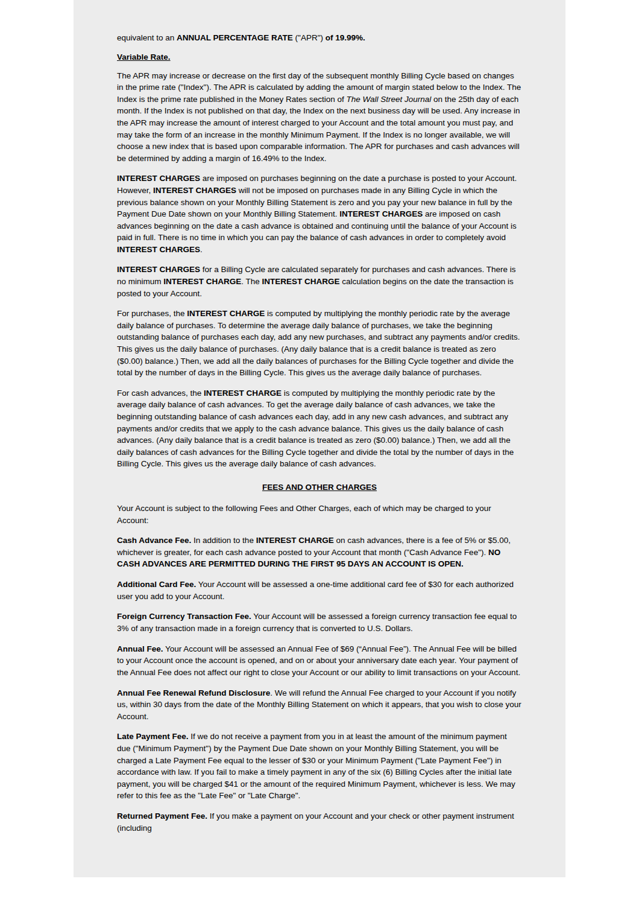equivalent to an ANNUAL PERCENTAGE RATE ("APR") of 19.99%.
Variable Rate.
The APR may increase or decrease on the first day of the subsequent monthly Billing Cycle based on changes in the prime rate ("Index"). The APR is calculated by adding the amount of margin stated below to the Index. The Index is the prime rate published in the Money Rates section of The Wall Street Journal on the 25th day of each month. If the Index is not published on that day, the Index on the next business day will be used. Any increase in the APR may increase the amount of interest charged to your Account and the total amount you must pay, and may take the form of an increase in the monthly Minimum Payment. If the Index is no longer available, we will choose a new index that is based upon comparable information. The APR for purchases and cash advances will be determined by adding a margin of 16.49% to the Index.
INTEREST CHARGES are imposed on purchases beginning on the date a purchase is posted to your Account. However, INTEREST CHARGES will not be imposed on purchases made in any Billing Cycle in which the previous balance shown on your Monthly Billing Statement is zero and you pay your new balance in full by the Payment Due Date shown on your Monthly Billing Statement. INTEREST CHARGES are imposed on cash advances beginning on the date a cash advance is obtained and continuing until the balance of your Account is paid in full. There is no time in which you can pay the balance of cash advances in order to completely avoid INTEREST CHARGES.
INTEREST CHARGES for a Billing Cycle are calculated separately for purchases and cash advances. There is no minimum INTEREST CHARGE. The INTEREST CHARGE calculation begins on the date the transaction is posted to your Account.
For purchases, the INTEREST CHARGE is computed by multiplying the monthly periodic rate by the average daily balance of purchases. To determine the average daily balance of purchases, we take the beginning outstanding balance of purchases each day, add any new purchases, and subtract any payments and/or credits. This gives us the daily balance of purchases. (Any daily balance that is a credit balance is treated as zero ($0.00) balance.) Then, we add all the daily balances of purchases for the Billing Cycle together and divide the total by the number of days in the Billing Cycle. This gives us the average daily balance of purchases.
For cash advances, the INTEREST CHARGE is computed by multiplying the monthly periodic rate by the average daily balance of cash advances. To get the average daily balance of cash advances, we take the beginning outstanding balance of cash advances each day, add in any new cash advances, and subtract any payments and/or credits that we apply to the cash advance balance. This gives us the daily balance of cash advances. (Any daily balance that is a credit balance is treated as zero ($0.00) balance.) Then, we add all the daily balances of cash advances for the Billing Cycle together and divide the total by the number of days in the Billing Cycle. This gives us the average daily balance of cash advances.
FEES AND OTHER CHARGES
Your Account is subject to the following Fees and Other Charges, each of which may be charged to your Account:
Cash Advance Fee. In addition to the INTEREST CHARGE on cash advances, there is a fee of 5% or $5.00, whichever is greater, for each cash advance posted to your Account that month ("Cash Advance Fee"). NO CASH ADVANCES ARE PERMITTED DURING THE FIRST 95 DAYS AN ACCOUNT IS OPEN.
Additional Card Fee. Your Account will be assessed a one-time additional card fee of $30 for each authorized user you add to your Account.
Foreign Currency Transaction Fee. Your Account will be assessed a foreign currency transaction fee equal to 3% of any transaction made in a foreign currency that is converted to U.S. Dollars.
Annual Fee. Your Account will be assessed an Annual Fee of $69 (“Annual Fee”). The Annual Fee will be billed to your Account once the account is opened, and on or about your anniversary date each year. Your payment of the Annual Fee does not affect our right to close your Account or our ability to limit transactions on your Account.
Annual Fee Renewal Refund Disclosure. We will refund the Annual Fee charged to your Account if you notify us, within 30 days from the date of the Monthly Billing Statement on which it appears, that you wish to close your Account.
Late Payment Fee. If we do not receive a payment from you in at least the amount of the minimum payment due ("Minimum Payment") by the Payment Due Date shown on your Monthly Billing Statement, you will be charged a Late Payment Fee equal to the lesser of $30 or your Minimum Payment ("Late Payment Fee") in accordance with law. If you fail to make a timely payment in any of the six (6) Billing Cycles after the initial late payment, you will be charged $41 or the amount of the required Minimum Payment, whichever is less. We may refer to this fee as the "Late Fee" or "Late Charge".
Returned Payment Fee. If you make a payment on your Account and your check or other payment instrument (including